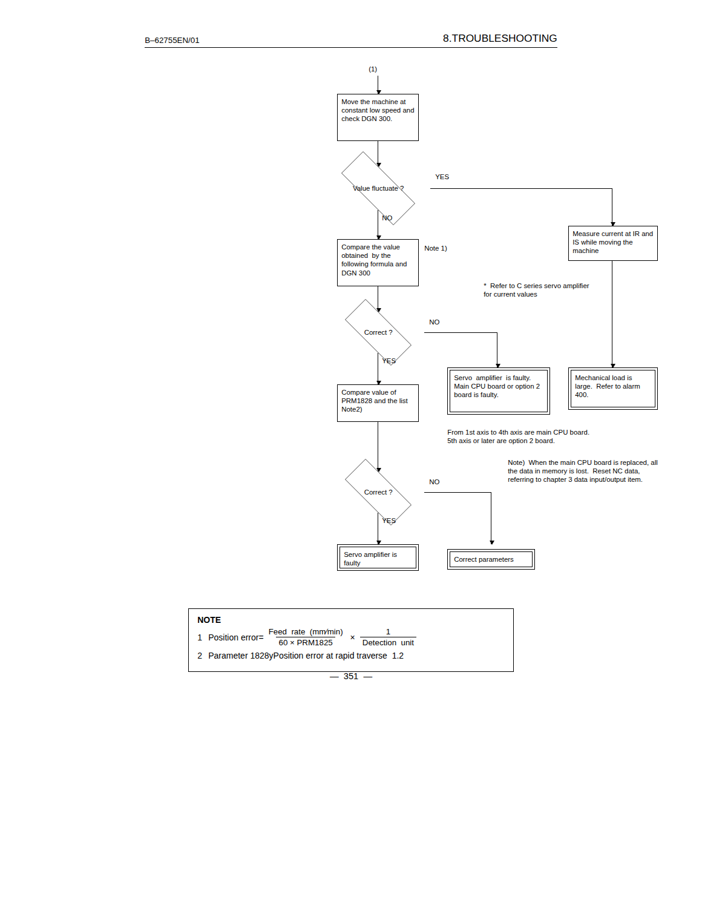B–62755EN/01
8.TROUBLESHOOTING
(1)
Move the machine at constant low speed and check DGN 300.
Value fluctuate ?
YES
NO
Measure current at IR and IS while moving the machine
Compare the value obtained by the following formula and DGN 300
Note 1)
* Refer to C series servo amplifier for current values
Correct ?
NO
YES
Servo amplifier is faulty.
Main CPU board or option 2 board is faulty.
Mechanical load is large. Refer to alarm 400.
Compare value of PRM1828 and the list Note2)
From 1st axis to 4th axis are main CPU board.
5th axis or later are option 2 board.
Note) When the main CPU board is replaced, all the data in memory is lost. Reset NC data, referring to chapter 3 data input/output item.
Correct ?
NO
YES
Servo amplifier is faulty
Correct parameters
NOTE
1 Position error= Feed rate (mm∕min) 60 × PRM1825 × 1 Detection unit
2 Parameter 1828yPosition error at rapid traverse 1.2
— 351 —